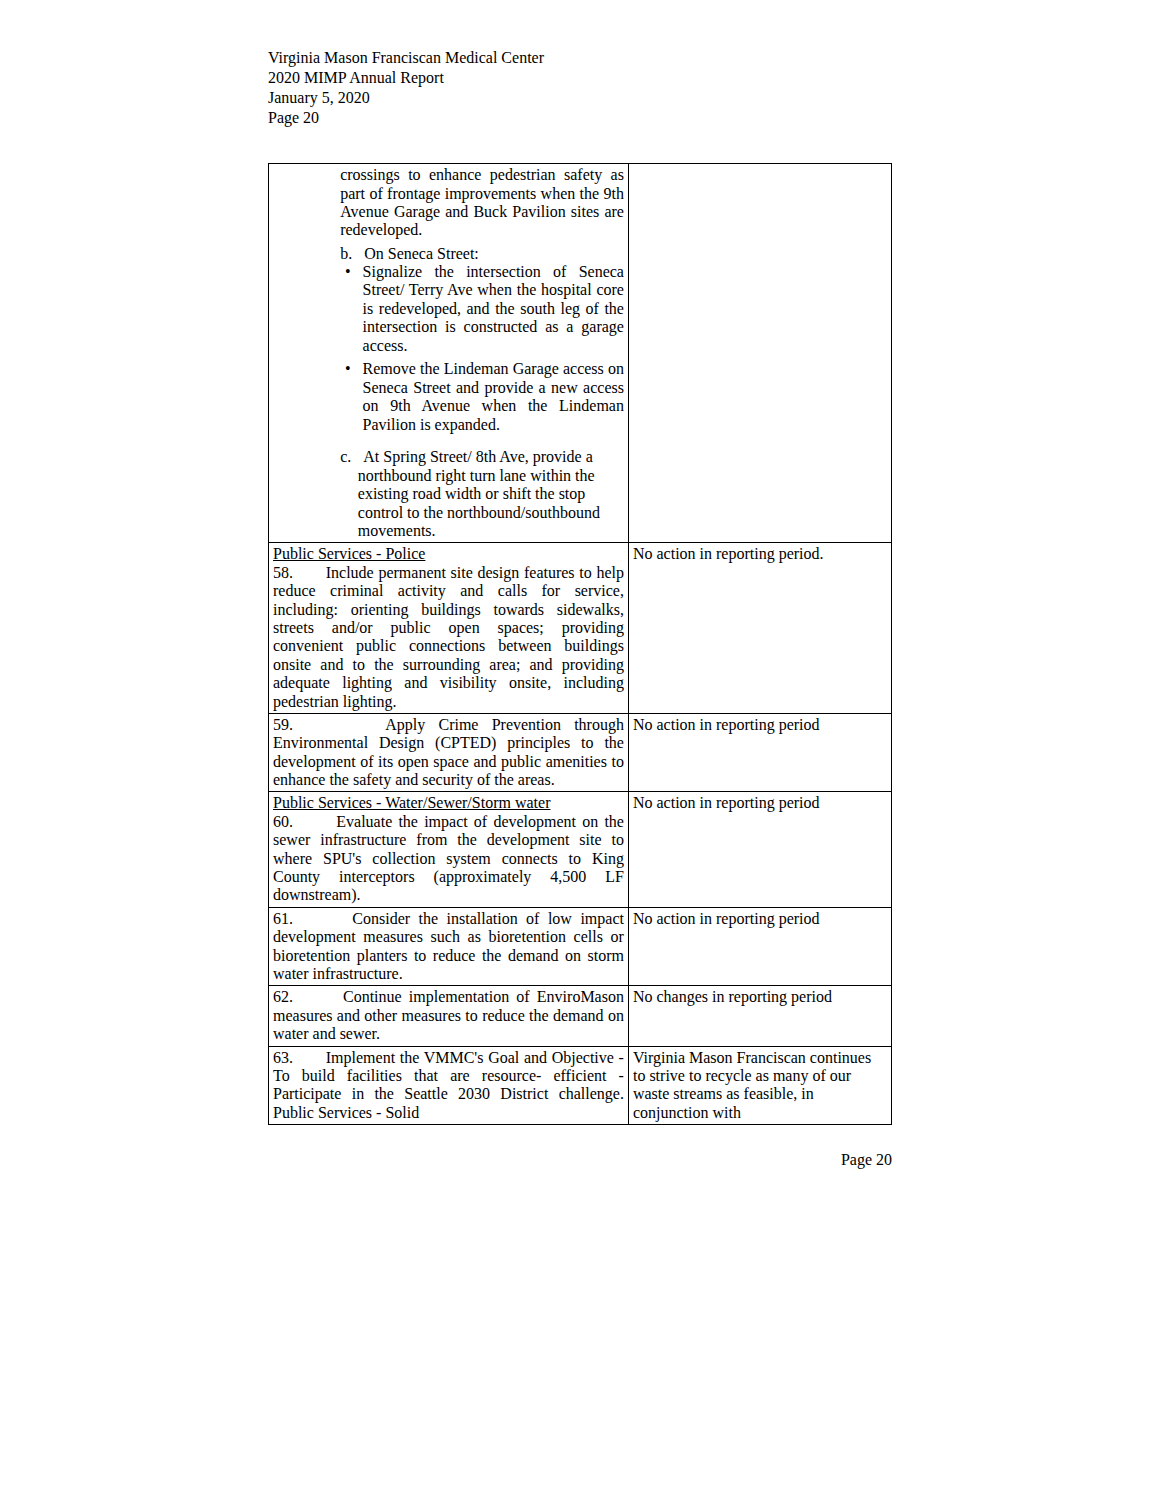Virginia Mason Franciscan Medical Center
2020 MIMP Annual Report
January 5, 2020
Page 20
| crossings to enhance pedestrian safety as part of frontage improvements when the 9th Avenue Garage and Buck Pavilion sites are redeveloped. b. On Seneca Street: Signalize the intersection of Seneca Street/ Terry Ave when the hospital core is redeveloped, and the south leg of the intersection is constructed as a garage access. Remove the Lindeman Garage access on Seneca Street and provide a new access on 9th Avenue when the Lindeman Pavilion is expanded. c. At Spring Street/ 8th Ave, provide a northbound right turn lane within the existing road width or shift the stop control to the northbound/southbound movements. | |
| Public Services - Police 58. Include permanent site design features to help reduce criminal activity and calls for service, including: orienting buildings towards sidewalks, streets and/or public open spaces; providing convenient public connections between buildings onsite and to the surrounding area; and providing adequate lighting and visibility onsite, including pedestrian lighting. | No action in reporting period. |
| 59. Apply Crime Prevention through Environmental Design (CPTED) principles to the development of its open space and public amenities to enhance the safety and security of the areas. | No action in reporting period |
| Public Services - Water/Sewer/Storm water 60. Evaluate the impact of development on the sewer infrastructure from the development site to where SPU's collection system connects to King County interceptors (approximately 4,500 LF downstream). | No action in reporting period |
| 61. Consider the installation of low impact development measures such as bioretention cells or bioretention planters to reduce the demand on storm water infrastructure. | No action in reporting period |
| 62. Continue implementation of EnviroMason measures and other measures to reduce the demand on water and sewer. | No changes in reporting period |
| 63. Implement the VMMC's Goal and Objective - To build facilities that are resource- efficient - Participate in the Seattle 2030 District challenge. Public Services - Solid | Virginia Mason Franciscan continues to strive to recycle as many of our waste streams as feasible, in conjunction with |
Page 20